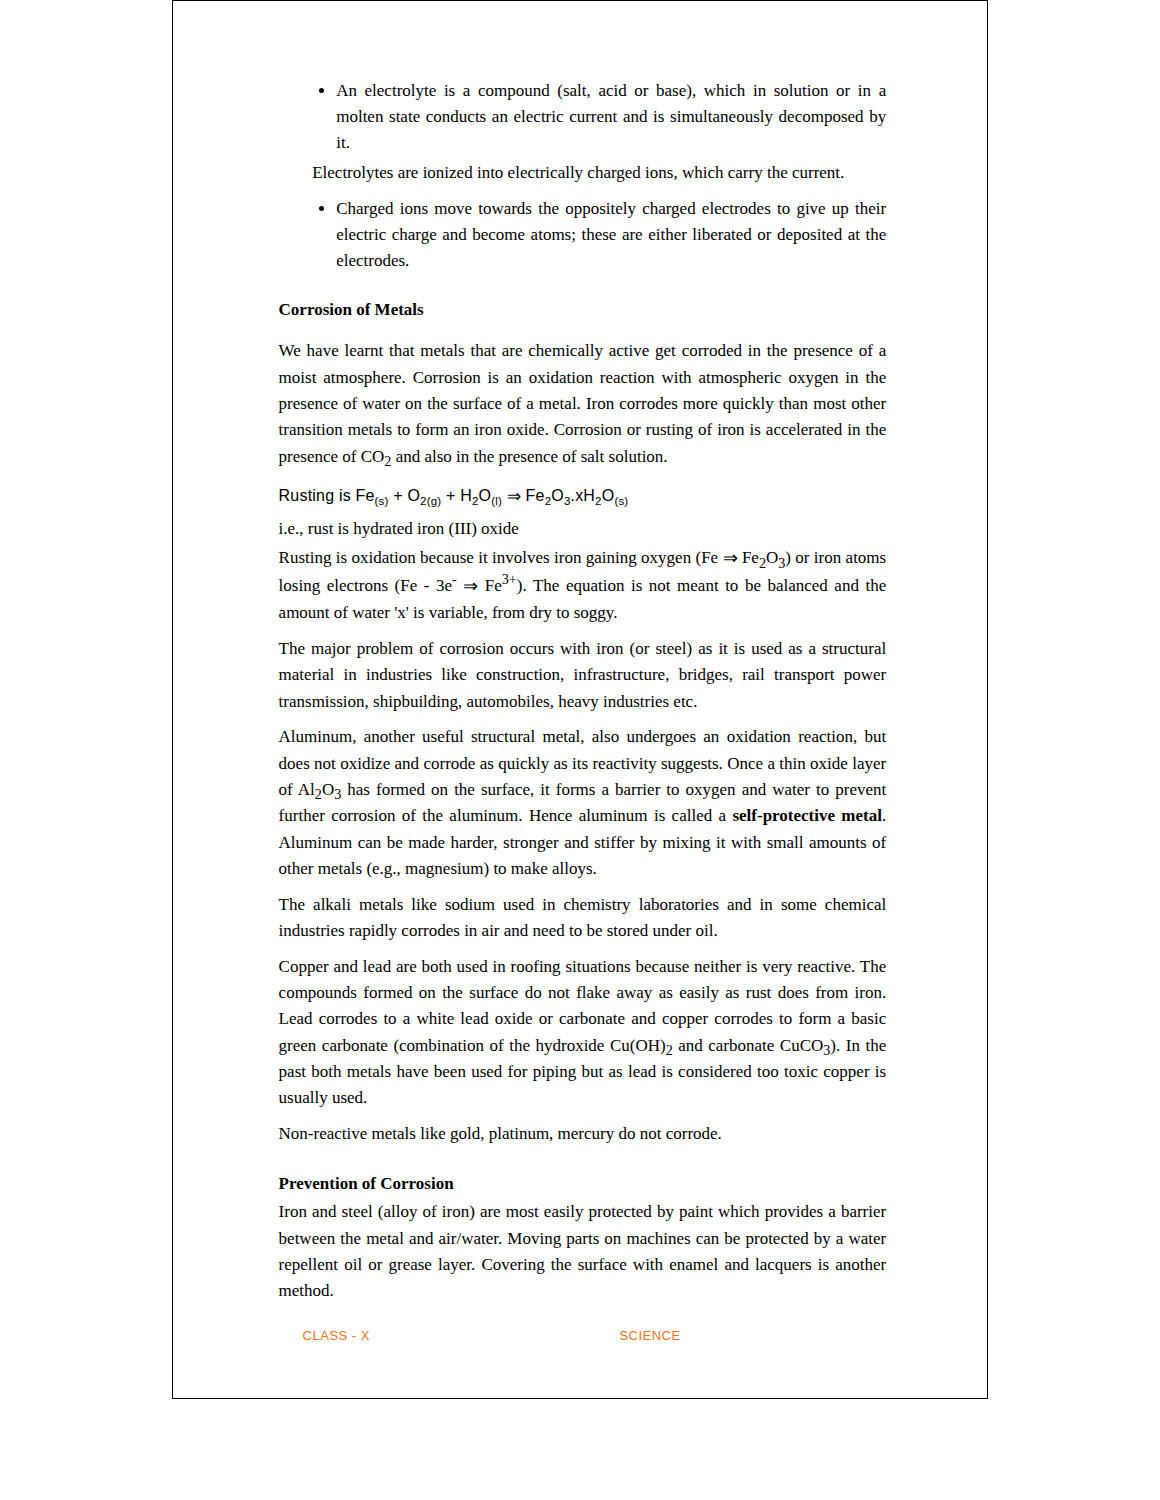An electrolyte is a compound (salt, acid or base), which in solution or in a molten state conducts an electric current and is simultaneously decomposed by it.
Electrolytes are ionized into electrically charged ions, which carry the current.
Charged ions move towards the oppositely charged electrodes to give up their electric charge and become atoms; these are either liberated or deposited at the electrodes.
Corrosion of Metals
We have learnt that metals that are chemically active get corroded in the presence of a moist atmosphere. Corrosion is an oxidation reaction with atmospheric oxygen in the presence of water on the surface of a metal. Iron corrodes more quickly than most other transition metals to form an iron oxide. Corrosion or rusting of iron is accelerated in the presence of CO2 and also in the presence of salt solution.
Rusting is Fe(s) + O2(g) + H2O(l) ⇒ Fe2O3.xH2O(s)
i.e., rust is hydrated iron (III) oxide
Rusting is oxidation because it involves iron gaining oxygen (Fe ⇒ Fe2O3) or iron atoms losing electrons (Fe - 3e- ⇒ Fe3+). The equation is not meant to be balanced and the amount of water 'x' is variable, from dry to soggy.
The major problem of corrosion occurs with iron (or steel) as it is used as a structural material in industries like construction, infrastructure, bridges, rail transport power transmission, shipbuilding, automobiles, heavy industries etc.
Aluminum, another useful structural metal, also undergoes an oxidation reaction, but does not oxidize and corrode as quickly as its reactivity suggests. Once a thin oxide layer of Al2O3 has formed on the surface, it forms a barrier to oxygen and water to prevent further corrosion of the aluminum. Hence aluminum is called a self-protective metal. Aluminum can be made harder, stronger and stiffer by mixing it with small amounts of other metals (e.g., magnesium) to make alloys.
The alkali metals like sodium used in chemistry laboratories and in some chemical industries rapidly corrodes in air and need to be stored under oil.
Copper and lead are both used in roofing situations because neither is very reactive. The compounds formed on the surface do not flake away as easily as rust does from iron. Lead corrodes to a white lead oxide or carbonate and copper corrodes to form a basic green carbonate (combination of the hydroxide Cu(OH)2 and carbonate CuCO3). In the past both metals have been used for piping but as lead is considered too toxic copper is usually used.
Non-reactive metals like gold, platinum, mercury do not corrode.
Prevention of Corrosion
Iron and steel (alloy of iron) are most easily protected by paint which provides a barrier between the metal and air/water. Moving parts on machines can be protected by a water repellent oil or grease layer. Covering the surface with enamel and lacquers is another method.
CLASS - X
SCIENCE